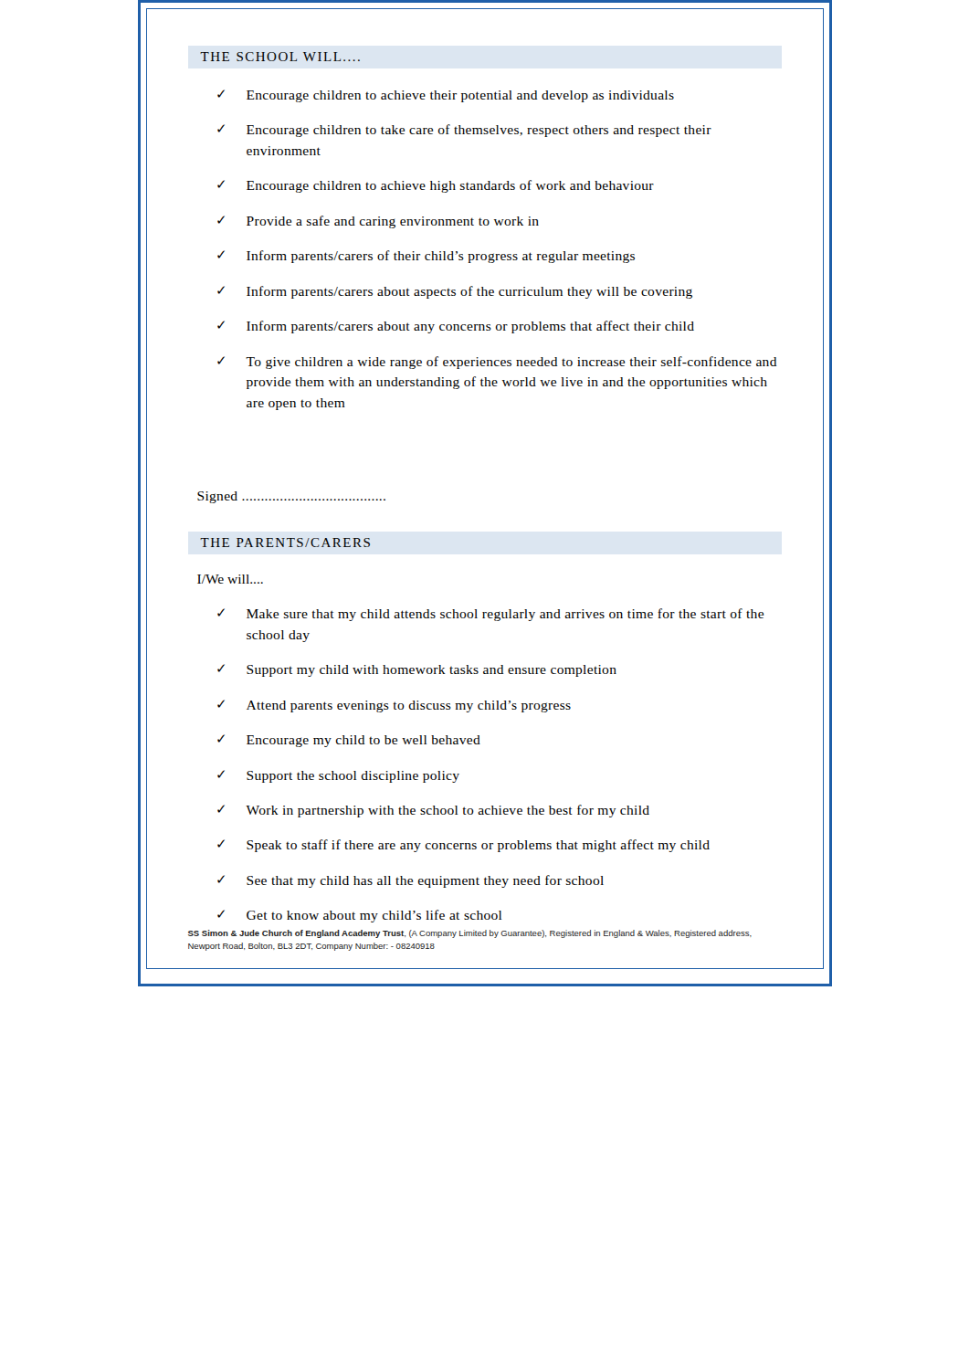THE SCHOOL WILL....
Encourage children to achieve their potential and develop as individuals
Encourage children to take care of themselves, respect others and respect their environment
Encourage children to achieve high standards of work and behaviour
Provide a safe and caring environment to work in
Inform parents/carers of their child’s progress at regular meetings
Inform parents/carers about aspects of the curriculum they will be covering
Inform parents/carers about any concerns or problems that affect their child
To give children a wide range of experiences needed to increase their self-confidence and provide them with an understanding of the world we live in and the opportunities which are open to them
Signed ......................................
THE PARENTS/CARERS
I/We will....
Make sure that my child attends school regularly and arrives on time for the start of the school day
Support my child with homework tasks and ensure completion
Attend parents evenings to discuss my child’s progress
Encourage my child to be well behaved
Support the school discipline policy
Work in partnership with the school to achieve the best for my child
Speak to staff if there are any concerns or problems that might affect my child
See that my child has all the equipment they need for school
Get to know about my child’s life at school
SS Simon & Jude Church of England Academy Trust, (A Company Limited by Guarantee), Registered in England & Wales, Registered address, Newport Road, Bolton, BL3 2DT, Company Number: - 08240918